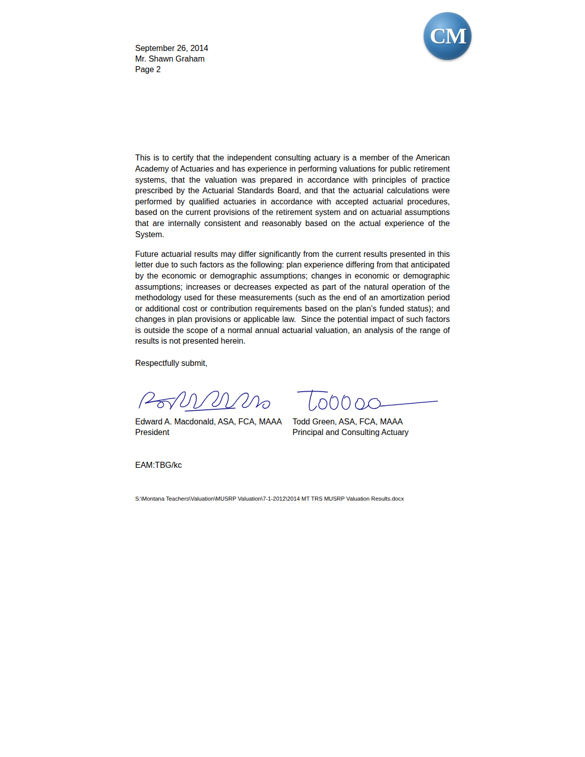CM
September 26, 2014
Mr. Shawn Graham
Page 2
This is to certify that the independent consulting actuary is a member of the American Academy of Actuaries and has experience in performing valuations for public retirement systems, that the valuation was prepared in accordance with principles of practice prescribed by the Actuarial Standards Board, and that the actuarial calculations were performed by qualified actuaries in accordance with accepted actuarial procedures, based on the current provisions of the retirement system and on actuarial assumptions that are internally consistent and reasonably based on the actual experience of the System.
Future actuarial results may differ significantly from the current results presented in this letter due to such factors as the following: plan experience differing from that anticipated by the economic or demographic assumptions; changes in economic or demographic assumptions; increases or decreases expected as part of the natural operation of the methodology used for these measurements (such as the end of an amortization period or additional cost or contribution requirements based on the plan’s funded status); and changes in plan provisions or applicable law. Since the potential impact of such factors is outside the scope of a normal annual actuarial valuation, an analysis of the range of results is not presented herein.
Respectfully submit,
| Edward A. Macdonald, ASA, FCA, MAAA President | Todd Green, ASA, FCA, MAAA Principal and Consulting Actuary |
EAM:TBG/kc
S:\Montana Teachers\Valuation\MUSRP Valuation\7-1-2012\2014 MT TRS MUSRP Valuation Results.docx